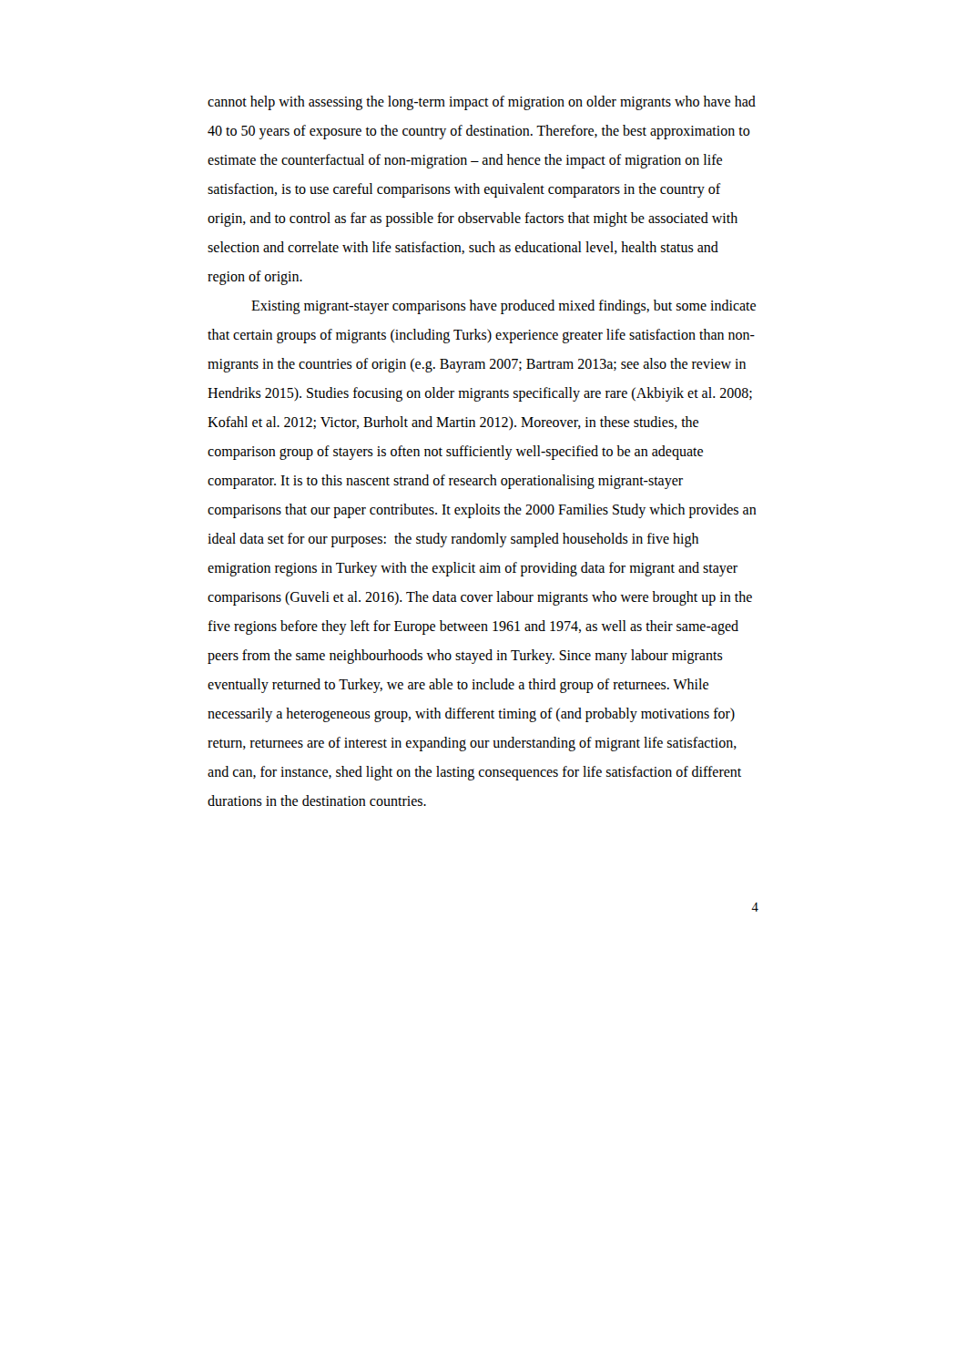cannot help with assessing the long-term impact of migration on older migrants who have had 40 to 50 years of exposure to the country of destination. Therefore, the best approximation to estimate the counterfactual of non-migration – and hence the impact of migration on life satisfaction, is to use careful comparisons with equivalent comparators in the country of origin, and to control as far as possible for observable factors that might be associated with selection and correlate with life satisfaction, such as educational level, health status and region of origin.
Existing migrant-stayer comparisons have produced mixed findings, but some indicate that certain groups of migrants (including Turks) experience greater life satisfaction than non-migrants in the countries of origin (e.g. Bayram 2007; Bartram 2013a; see also the review in Hendriks 2015). Studies focusing on older migrants specifically are rare (Akbiyik et al. 2008; Kofahl et al. 2012; Victor, Burholt and Martin 2012). Moreover, in these studies, the comparison group of stayers is often not sufficiently well-specified to be an adequate comparator. It is to this nascent strand of research operationalising migrant-stayer comparisons that our paper contributes. It exploits the 2000 Families Study which provides an ideal data set for our purposes: the study randomly sampled households in five high emigration regions in Turkey with the explicit aim of providing data for migrant and stayer comparisons (Guveli et al. 2016). The data cover labour migrants who were brought up in the five regions before they left for Europe between 1961 and 1974, as well as their same-aged peers from the same neighbourhoods who stayed in Turkey. Since many labour migrants eventually returned to Turkey, we are able to include a third group of returnees. While necessarily a heterogeneous group, with different timing of (and probably motivations for) return, returnees are of interest in expanding our understanding of migrant life satisfaction, and can, for instance, shed light on the lasting consequences for life satisfaction of different durations in the destination countries.
4